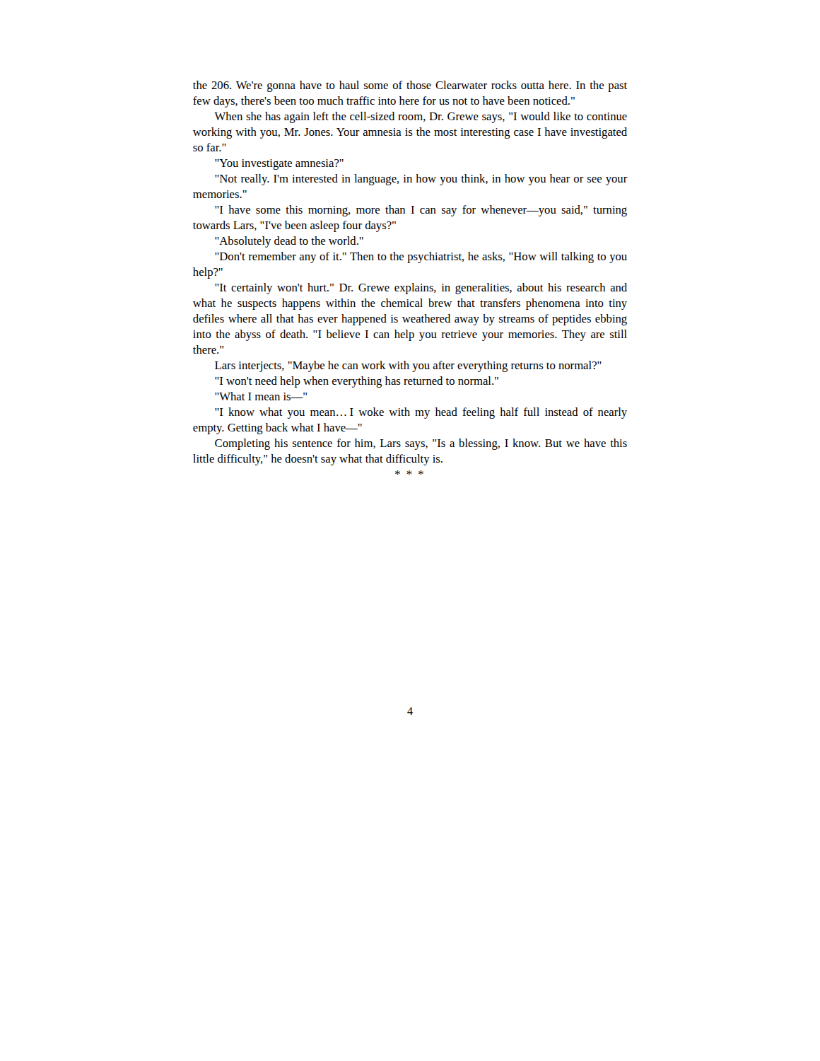the 206. We're gonna have to haul some of those Clearwater rocks outta here. In the past few days, there's been too much traffic into here for us not to have been noticed."
When she has again left the cell-sized room, Dr. Grewe says, "I would like to continue working with you, Mr. Jones. Your amnesia is the most interesting case I have investigated so far."
"You investigate amnesia?"
"Not really. I'm interested in language, in how you think, in how you hear or see your memories."
"I have some this morning, more than I can say for whenever—you said," turning towards Lars, "I've been asleep four days?"
"Absolutely dead to the world."
"Don't remember any of it." Then to the psychiatrist, he asks, "How will talking to you help?"
"It certainly won't hurt." Dr. Grewe explains, in generalities, about his research and what he suspects happens within the chemical brew that transfers phenomena into tiny defiles where all that has ever happened is weathered away by streams of peptides ebbing into the abyss of death. "I believe I can help you retrieve your memories. They are still there."
Lars interjects, "Maybe he can work with you after everything returns to normal?"
"I won't need help when everything has returned to normal."
"What I mean is—"
"I know what you mean… I woke with my head feeling half full instead of nearly empty. Getting back what I have—"
Completing his sentence for him, Lars says, "Is a blessing, I know. But we have this little difficulty," he doesn't say what that difficulty is.
* * *
4